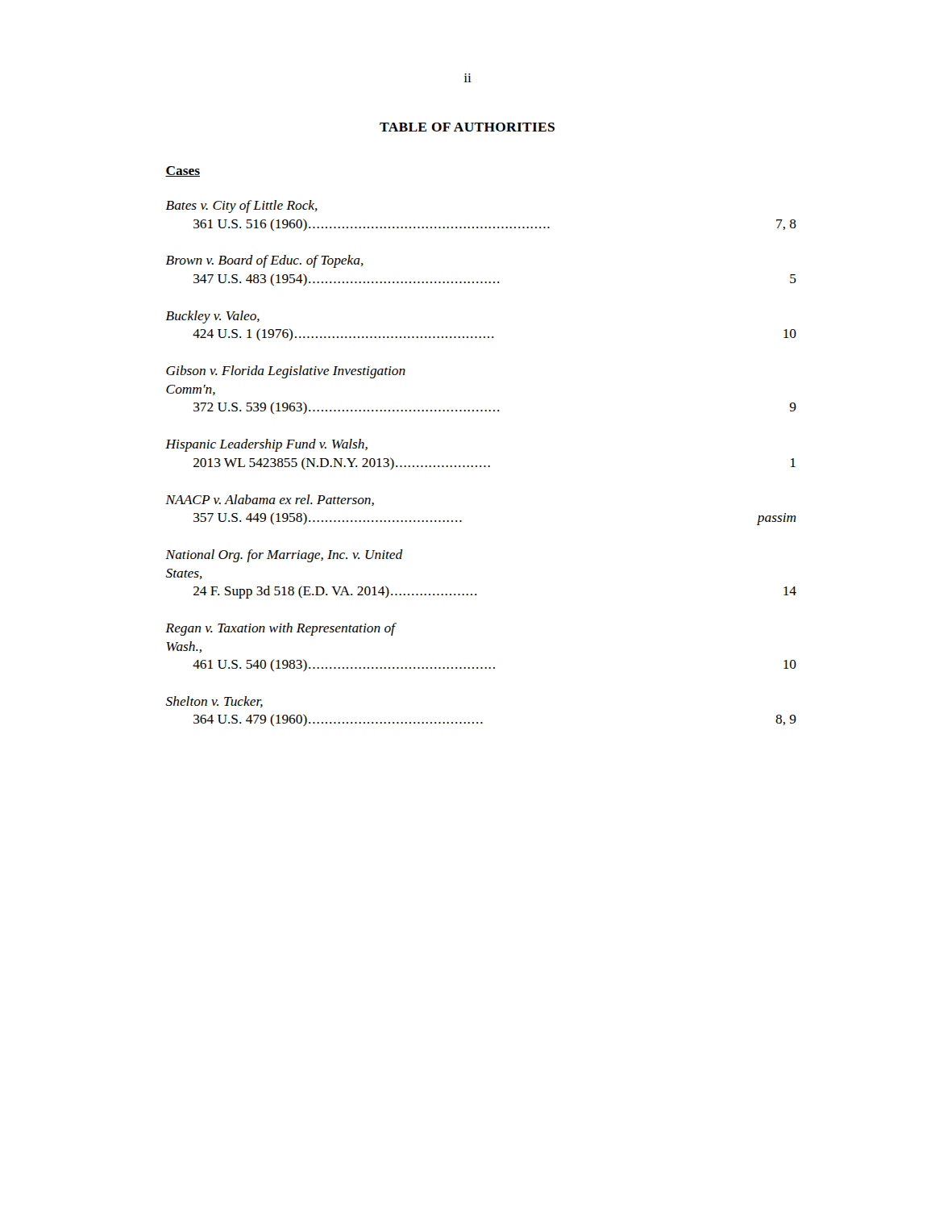ii
TABLE OF AUTHORITIES
Cases
Bates v. City of Little Rock,
361 U.S. 516 (1960) .......................................................... 7, 8
Brown v. Board of Educ. of Topeka,
347 U.S. 483 (1954) .............................................. 5
Buckley v. Valeo,
424 U.S. 1 (1976) ................................................ 10
Gibson v. Florida Legislative Investigation
Comm'n,
372 U.S. 539 (1963) .............................................. 9
Hispanic Leadership Fund v. Walsh,
2013 WL 5423855 (N.D.N.Y. 2013) ....................... 1
NAACP v. Alabama ex rel. Patterson,
357 U.S. 449 (1958) ..................................... passim
National Org. for Marriage, Inc. v. United
States,
24 F. Supp 3d 518 (E.D. VA. 2014) ..................... 14
Regan v. Taxation with Representation of
Wash.,
461 U.S. 540 (1983) ............................................. 10
Shelton v. Tucker,
364 U.S. 479 (1960) .......................................... 8, 9